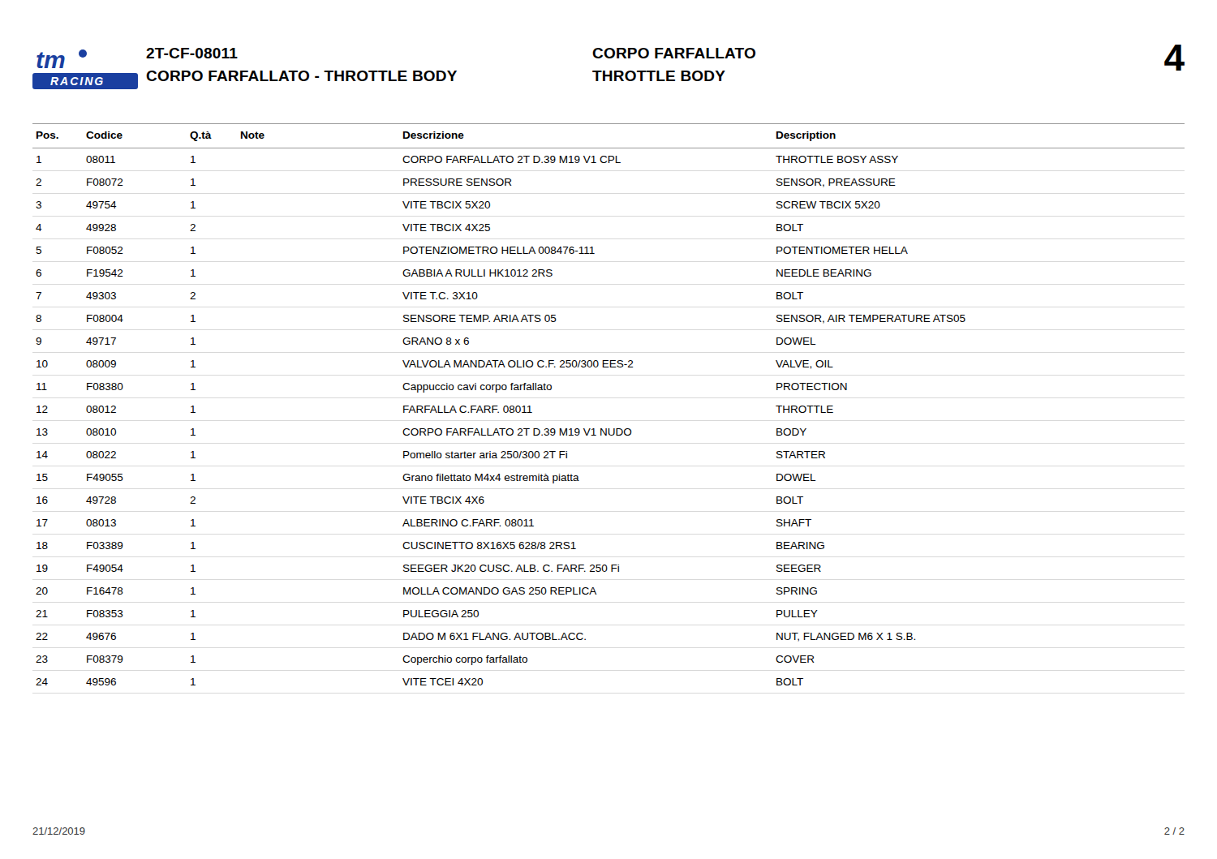tm RACING
2T-CF-08011
CORPO FARFALLATO - THROTTLE BODY
CORPO FARFALLATO
THROTTLE BODY
4
| Pos. | Codice | Q.tà | Note | Descrizione | Description |
| --- | --- | --- | --- | --- | --- |
| 1 | 08011 | 1 | | CORPO FARFALLATO 2T D.39 M19 V1 CPL | THROTTLE BOSY ASSY |
| 2 | F08072 | 1 | | PRESSURE SENSOR | SENSOR, PREASSURE |
| 3 | 49754 | 1 | | VITE TBCIX 5X20 | SCREW TBCIX 5X20 |
| 4 | 49928 | 2 | | VITE TBCIX 4X25 | BOLT |
| 5 | F08052 | 1 | | POTENZIOMETRO HELLA 008476-111 | POTENTIOMETER HELLA |
| 6 | F19542 | 1 | | GABBIA A RULLI HK1012 2RS | NEEDLE BEARING |
| 7 | 49303 | 2 | | VITE T.C. 3X10 | BOLT |
| 8 | F08004 | 1 | | SENSORE TEMP. ARIA ATS 05 | SENSOR, AIR TEMPERATURE ATS05 |
| 9 | 49717 | 1 | | GRANO 8 x 6 | DOWEL |
| 10 | 08009 | 1 | | VALVOLA MANDATA OLIO C.F. 250/300 EES-2 | VALVE, OIL |
| 11 | F08380 | 1 | | Cappuccio cavi corpo farfallato | PROTECTION |
| 12 | 08012 | 1 | | FARFALLA C.FARF. 08011 | THROTTLE |
| 13 | 08010 | 1 | | CORPO FARFALLATO 2T D.39 M19 V1 NUDO | BODY |
| 14 | 08022 | 1 | | Pomello starter aria 250/300 2T Fi | STARTER |
| 15 | F49055 | 1 | | Grano filettato M4x4 estremità piatta | DOWEL |
| 16 | 49728 | 2 | | VITE TBCIX 4X6 | BOLT |
| 17 | 08013 | 1 | | ALBERINO C.FARF. 08011 | SHAFT |
| 18 | F03389 | 1 | | CUSCINETTO 8X16X5 628/8 2RS1 | BEARING |
| 19 | F49054 | 1 | | SEEGER JK20 CUSC. ALB. C. FARF. 250 Fi | SEEGER |
| 20 | F16478 | 1 | | MOLLA COMANDO GAS 250 REPLICA | SPRING |
| 21 | F08353 | 1 | | PULEGGIA 250 | PULLEY |
| 22 | 49676 | 1 | | DADO M 6X1 FLANG. AUTOBL.ACC. | NUT, FLANGED M6 X 1 S.B. |
| 23 | F08379 | 1 | | Coperchio corpo farfallato | COVER |
| 24 | 49596 | 1 | | VITE TCEI 4X20 | BOLT |
21/12/2019
2 / 2